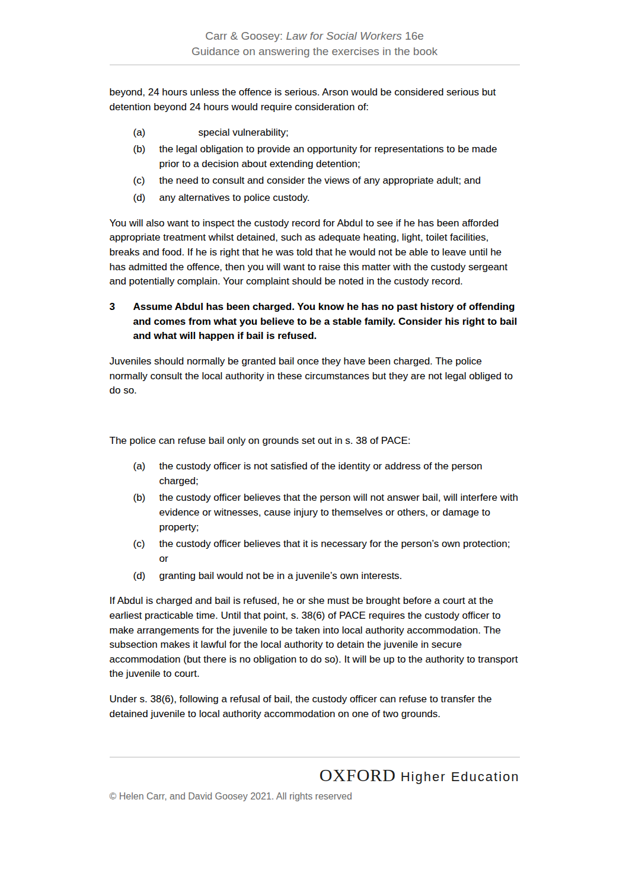Carr & Goosey: Law for Social Workers 16e
Guidance on answering the exercises in the book
beyond, 24 hours unless the offence is serious. Arson would be considered serious but detention beyond 24 hours would require consideration of:
(a) special vulnerability;
(b) the legal obligation to provide an opportunity for representations to be made prior to a decision about extending detention;
(c) the need to consult and consider the views of any appropriate adult; and
(d) any alternatives to police custody.
You will also want to inspect the custody record for Abdul to see if he has been afforded appropriate treatment whilst detained, such as adequate heating, light, toilet facilities, breaks and food. If he is right that he was told that he would not be able to leave until he has admitted the offence, then you will want to raise this matter with the custody sergeant and potentially complain. Your complaint should be noted in the custody record.
3 Assume Abdul has been charged. You know he has no past history of offending and comes from what you believe to be a stable family. Consider his right to bail and what will happen if bail is refused.
Juveniles should normally be granted bail once they have been charged. The police normally consult the local authority in these circumstances but they are not legal obliged to do so.
The police can refuse bail only on grounds set out in s. 38 of PACE:
(a) the custody officer is not satisfied of the identity or address of the person charged;
(b) the custody officer believes that the person will not answer bail, will interfere with evidence or witnesses, cause injury to themselves or others, or damage to property;
(c) the custody officer believes that it is necessary for the person’s own protection; or
(d) granting bail would not be in a juvenile’s own interests.
If Abdul is charged and bail is refused, he or she must be brought before a court at the earliest practicable time. Until that point, s. 38(6) of PACE requires the custody officer to make arrangements for the juvenile to be taken into local authority accommodation. The subsection makes it lawful for the local authority to detain the juvenile in secure accommodation (but there is no obligation to do so). It will be up to the authority to transport the juvenile to court.
Under s. 38(6), following a refusal of bail, the custody officer can refuse to transfer the detained juvenile to local authority accommodation on one of two grounds.
OXFORD Higher Education
© Helen Carr, and David Goosey 2021. All rights reserved